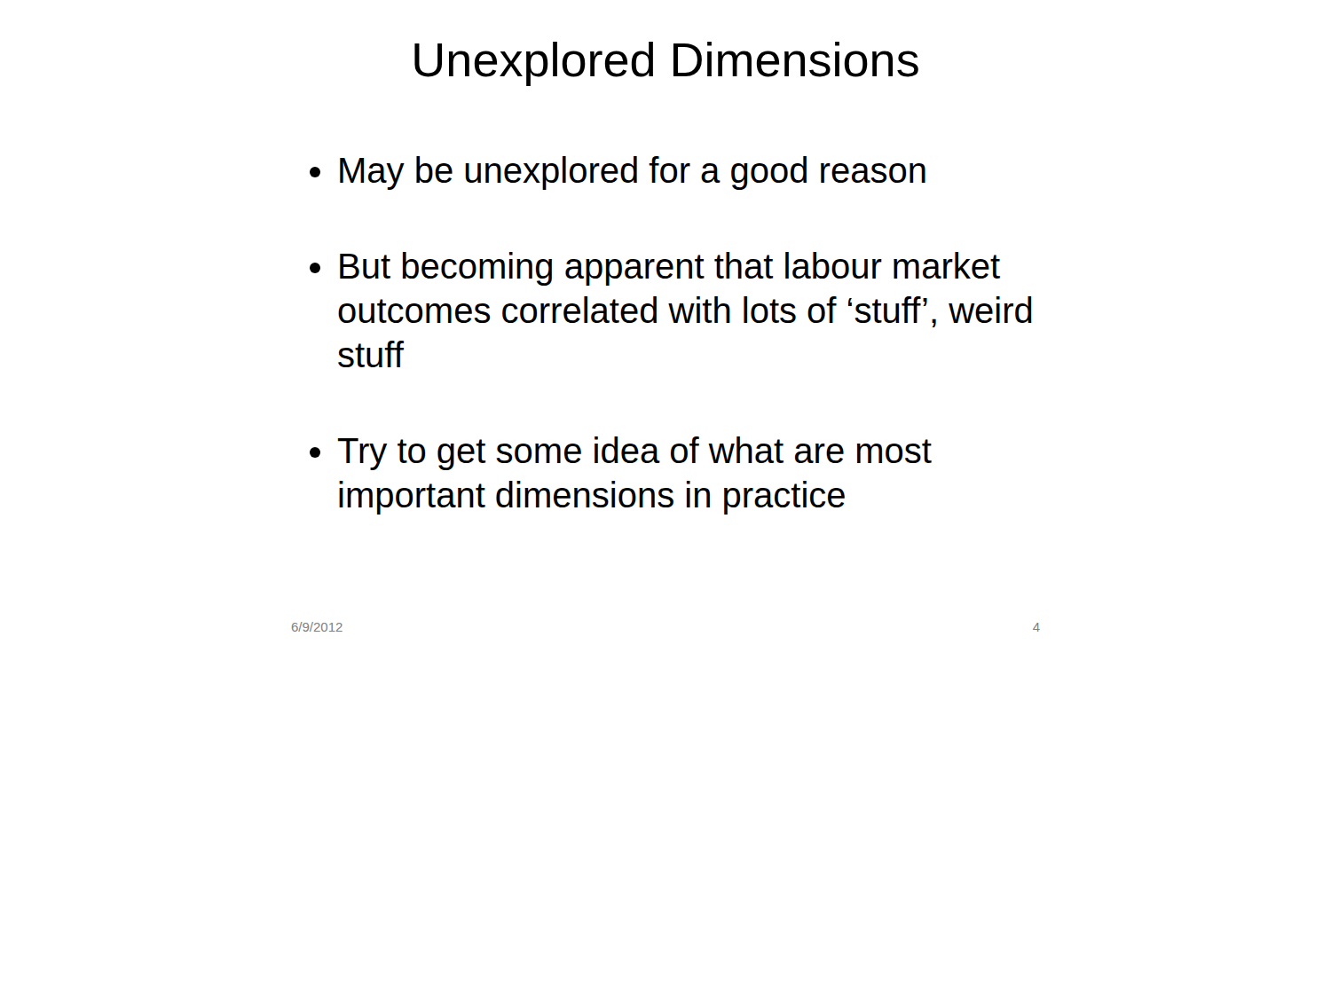Unexplored Dimensions
May be unexplored for a good reason
But becoming apparent that labour market outcomes correlated with lots of ‘stuff’, weird stuff
Try to get some idea of what are most important dimensions in practice
6/9/2012 4